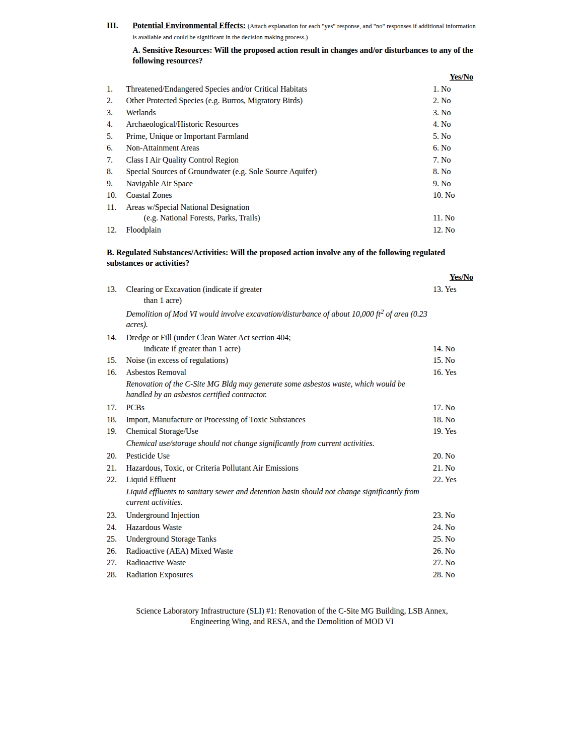III.
Potential Environmental Effects: (Attach explanation for each "yes" response, and "no" responses if additional information is available and could be significant in the decision making process.)
A. Sensitive Resources: Will the proposed action result in changes and/or disturbances to any of the following resources?
Yes/No
| 1. | Threatened/Endangered Species and/or Critical Habitats | 1. No |
| 2. | Other Protected Species (e.g. Burros, Migratory Birds) | 2. No |
| 3. | Wetlands | 3. No |
| 4. | Archaeological/Historic Resources | 4. No |
| 5. | Prime, Unique or Important Farmland | 5. No |
| 6. | Non-Attainment Areas | 6. No |
| 7. | Class I Air Quality Control Region | 7. No |
| 8. | Special Sources of Groundwater (e.g. Sole Source Aquifer) | 8. No |
| 9. | Navigable Air Space | 9. No |
| 10. | Coastal Zones | 10. No |
| 11. | Areas w/Special National Designation (e.g. National Forests, Parks, Trails) | 11. No |
| 12. | Floodplain | 12. No |
B. Regulated Substances/Activities: Will the proposed action involve any of the following regulated substances or activities?
Yes/No
| 13. | Clearing or Excavation (indicate if greater than 1 acre) Demolition of Mod VI would involve excavation/disturbance of about 10,000 ft 2 of area (0.23 acres). | 13. Yes |
| 14. | Dredge or Fill (under Clean Water Act section 404; indicate if greater than 1 acre) | 14. No |
| 15. | Noise (in excess of regulations) | 15. No |
| 16. | Asbestos Removal Renovation of the C-Site MG Bldg may generate some asbestos waste, which would be handled by an asbestos certified contractor. | 16. Yes |
| 17. | PCBs | 17. No |
| 18. | Import, Manufacture or Processing of Toxic Substances | 18. No |
| 19. | Chemical Storage/Use Chemical use/storage should not change significantly from current activities. | 19. Yes |
| 20. | Pesticide Use | 20. No |
| 21. | Hazardous, Toxic, or Criteria Pollutant Air Emissions | 21. No |
| 22. | Liquid Effluent Liquid effluents to sanitary sewer and detention basin should not change significantly from current activities. | 22. Yes |
| 23. | Underground Injection | 23. No |
| 24. | Hazardous Waste | 24. No |
| 25. | Underground Storage Tanks | 25. No |
| 26. | Radioactive (AEA) Mixed Waste | 26. No |
| 27. | Radioactive Waste | 27. No |
| 28. | Radiation Exposures | 28. No |
Science Laboratory Infrastructure (SLI) #1: Renovation of the C-Site MG Building, LSB Annex, Engineering Wing, and RESA, and the Demolition of MOD VI